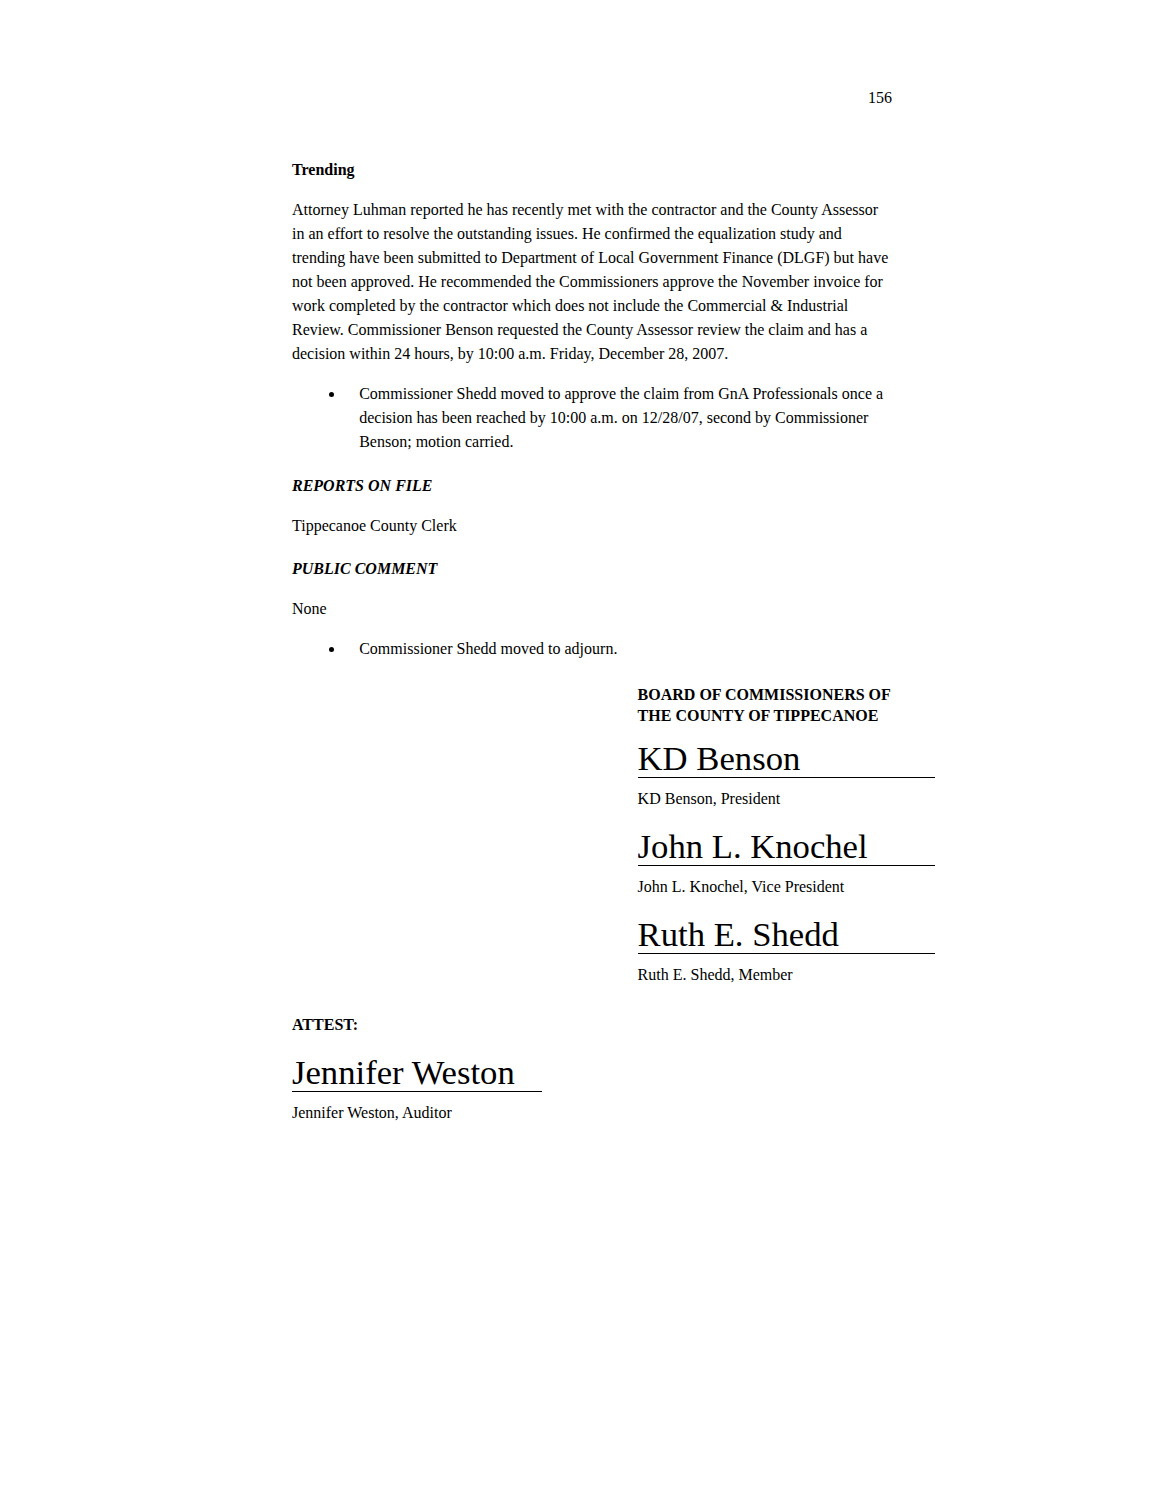156
Trending
Attorney Luhman reported he has recently met with the contractor and the County Assessor in an effort to resolve the outstanding issues. He confirmed the equalization study and trending have been submitted to Department of Local Government Finance (DLGF) but have not been approved. He recommended the Commissioners approve the November invoice for work completed by the contractor which does not include the Commercial & Industrial Review. Commissioner Benson requested the County Assessor review the claim and has a decision within 24 hours, by 10:00 a.m. Friday, December 28, 2007.
Commissioner Shedd moved to approve the claim from GnA Professionals once a decision has been reached by 10:00 a.m. on 12/28/07, second by Commissioner Benson; motion carried.
REPORTS ON FILE
Tippecanoe County Clerk
PUBLIC COMMENT
None
Commissioner Shedd moved to adjourn.
BOARD OF COMMISSIONERS OF
THE COUNTY OF TIPPECANOE
KD Benson KD Benson, President
John L. Knochel John L. Knochel, Vice President
Ruth E. Shedd Ruth E. Shedd, Member
ATTEST:
Jennifer Weston Jennifer Weston, Auditor